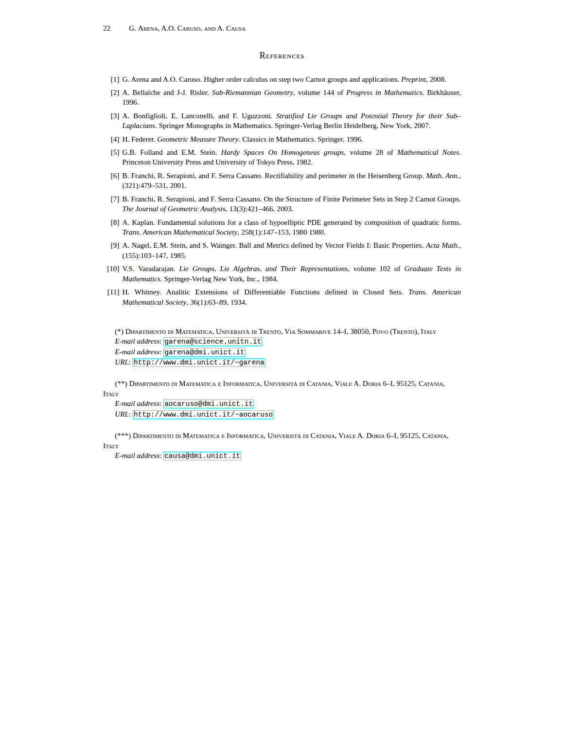22 G. Arena, A.O. Caruso, and A. Causa
References
[1] G. Arena and A.O. Caruso. Higher order calculus on step two Carnot groups and applications. Preprint, 2008.
[2] A. Bellaïche and J-J. Risler. Sub-Riemannian Geometry, volume 144 of Progress in Mathematics. Birkhäuser, 1996.
[3] A. Bonfiglioli, E. Lanconelli, and F. Uguzzoni. Stratified Lie Groups and Potential Theory for their Sub–Laplacians. Springer Monographs in Mathematics. Springer-Verlag Berlin Heidelberg, New York, 2007.
[4] H. Federer. Geometric Measure Theory. Classics in Mathematics. Springer, 1996.
[5] G.B. Folland and E.M. Stein. Hardy Spaces On Homogeneus groups, volume 28 of Mathematical Notes. Princeton University Press and University of Tokyo Press, 1982.
[6] B. Franchi, R. Serapioni, and F. Serra Cassano. Rectifiability and perimeter in the Heisenberg Group. Math. Ann., (321):479–531, 2001.
[7] B. Franchi, R. Serapioni, and F. Serra Cassano. On the Structure of Finite Perimeter Sets in Step 2 Carnot Groups. The Journal of Geometric Analysis, 13(3):421–466, 2003.
[8] A. Kaplan. Fundamental solutions for a class of hypoelliptic PDE generated by composition of quadratic forms. Trans. American Mathematical Society, 258(1):147–153, 1980 1980.
[9] A. Nagel, E.M. Stein, and S. Wainger. Ball and Metrics defined by Vector Fields I: Basic Properties. Acta Math., (155):103–147, 1985.
[10] V.S. Varadarajan. Lie Groups, Lie Algebras, and Their Representations, volume 102 of Graduate Texts in Mathematics. Springer-Verlag New York, Inc., 1984.
[11] H. Whitney. Analitic Extensions of Differentiable Functions defined in Closed Sets. Trans. American Mathematical Society, 36(1):63–89, 1934.
(*) Dipartimento di Matematica, Università di Trento, Via Sommarive 14–I, 38050, Povo (Trento), Italy
E-mail address: garena@science.unitn.it
E-mail address: garena@dmi.unict.it
URL: http://www.dmi.unict.it/~garena
(**) Dipartimento di Matematica e Informatica, Università di Catania, Viale A. Doria 6–I, 95125, Catania, Italy
E-mail address: aocaruso@dmi.unict.it
URL: http://www.dmi.unict.it/~aocaruso
(***) Dipartimento di Matematica e Informatica, Università di Catania, Viale A. Doria 6–I, 95125, Catania, Italy
E-mail address: causa@dmi.unict.it